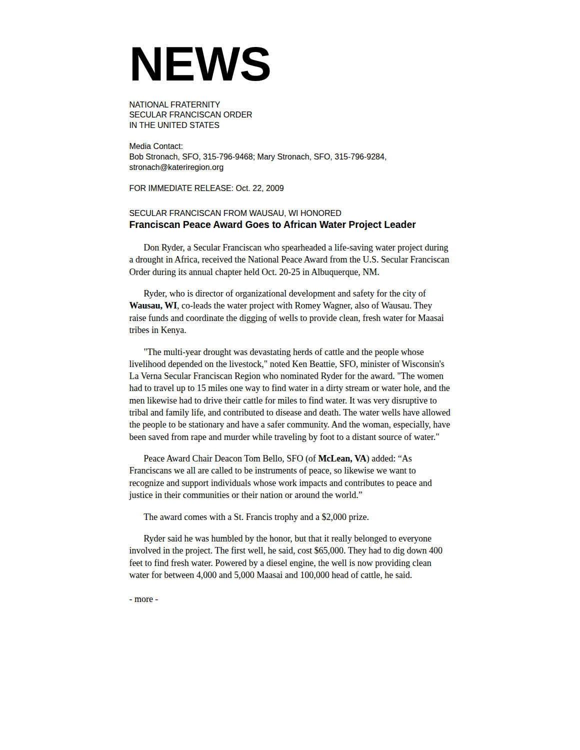NEWS
NATIONAL FRATERNITY
SECULAR FRANCISCAN ORDER
IN THE UNITED STATES
Media Contact:
Bob Stronach, SFO, 315-796-9468; Mary Stronach, SFO, 315-796-9284, stronach@kateriregion.org
FOR IMMEDIATE RELEASE: Oct. 22, 2009
SECULAR FRANCISCAN FROM WAUSAU, WI HONORED
Franciscan Peace Award Goes to African Water Project Leader
Don Ryder, a Secular Franciscan who spearheaded a life-saving water project during a drought in Africa, received the National Peace Award from the U.S. Secular Franciscan Order during its annual chapter held Oct. 20-25 in Albuquerque, NM.
Ryder, who is director of organizational development and safety for the city of Wausau, WI, co-leads the water project with Romey Wagner, also of Wausau. They raise funds and coordinate the digging of wells to provide clean, fresh water for Maasai tribes in Kenya.
"The multi-year drought was devastating herds of cattle and the people whose livelihood depended on the livestock," noted Ken Beattie, SFO, minister of Wisconsin's La Verna Secular Franciscan Region who nominated Ryder for the award. "The women had to travel up to 15 miles one way to find water in a dirty stream or water hole, and the men likewise had to drive their cattle for miles to find water. It was very disruptive to tribal and family life, and contributed to disease and death. The water wells have allowed the people to be stationary and have a safer community. And the woman, especially, have been saved from rape and murder while traveling by foot to a distant source of water."
Peace Award Chair Deacon Tom Bello, SFO (of McLean, VA) added: “As Franciscans we all are called to be instruments of peace, so likewise we want to recognize and support individuals whose work impacts and contributes to peace and justice in their communities or their nation or around the world.”
The award comes with a St. Francis trophy and a $2,000 prize.
Ryder said he was humbled by the honor, but that it really belonged to everyone involved in the project. The first well, he said, cost $65,000. They had to dig down 400 feet to find fresh water. Powered by a diesel engine, the well is now providing clean water for between 4,000 and 5,000 Maasai and 100,000 head of cattle, he said.
- more -